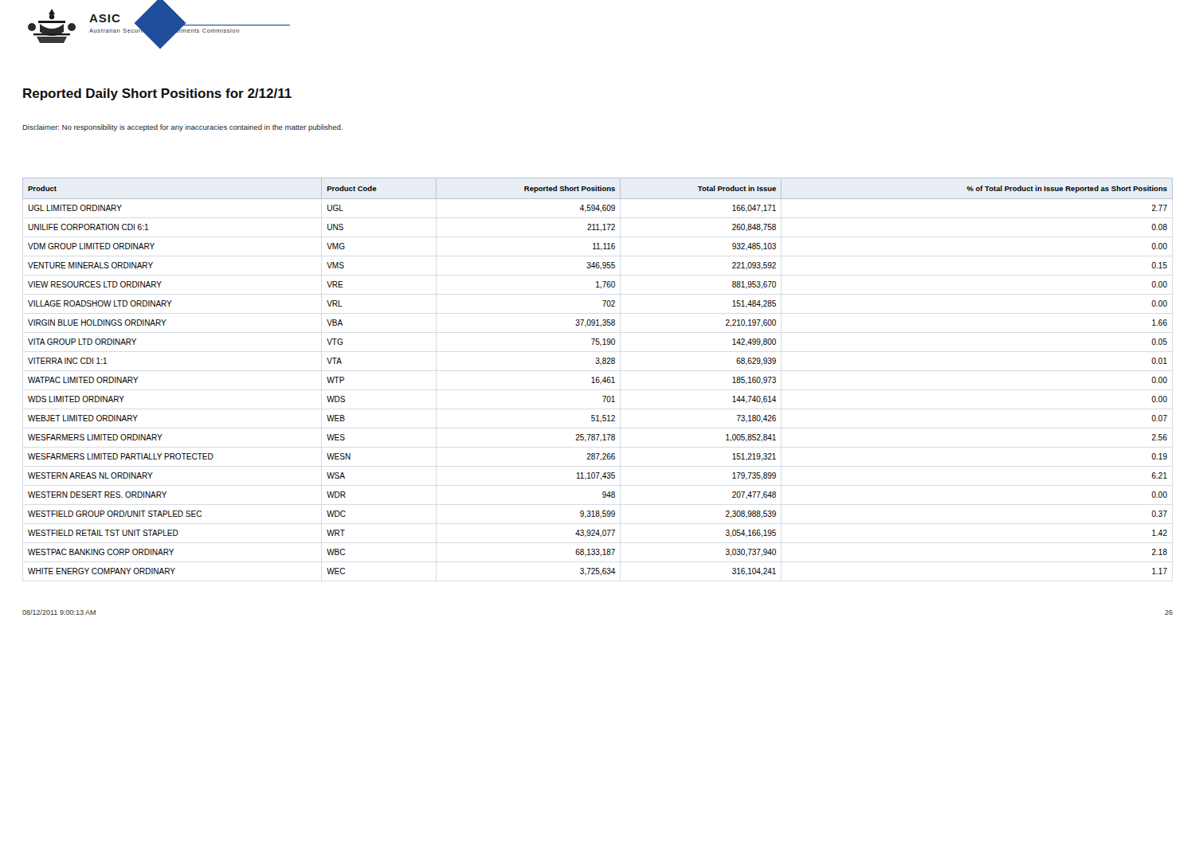ASIC
Australian Securities & Investments Commission
Reported Daily Short Positions for 2/12/11
Disclaimer: No responsibility is accepted for any inaccuracies contained in the matter published.
| Product | Product Code | Reported Short Positions | Total Product in Issue | % of Total Product in Issue Reported as Short Positions |
| --- | --- | --- | --- | --- |
| UGL LIMITED ORDINARY | UGL | 4,594,609 | 166,047,171 | 2.77 |
| UNILIFE CORPORATION CDI 6:1 | UNS | 211,172 | 260,848,758 | 0.08 |
| VDM GROUP LIMITED ORDINARY | VMG | 11,116 | 932,485,103 | 0.00 |
| VENTURE MINERALS ORDINARY | VMS | 346,955 | 221,093,592 | 0.15 |
| VIEW RESOURCES LTD ORDINARY | VRE | 1,760 | 881,953,670 | 0.00 |
| VILLAGE ROADSHOW LTD ORDINARY | VRL | 702 | 151,484,285 | 0.00 |
| VIRGIN BLUE HOLDINGS ORDINARY | VBA | 37,091,358 | 2,210,197,600 | 1.66 |
| VITA GROUP LTD ORDINARY | VTG | 75,190 | 142,499,800 | 0.05 |
| VITERRA INC CDI 1:1 | VTA | 3,828 | 68,629,939 | 0.01 |
| WATPAC LIMITED ORDINARY | WTP | 16,461 | 185,160,973 | 0.00 |
| WDS LIMITED ORDINARY | WDS | 701 | 144,740,614 | 0.00 |
| WEBJET LIMITED ORDINARY | WEB | 51,512 | 73,180,426 | 0.07 |
| WESFARMERS LIMITED ORDINARY | WES | 25,787,178 | 1,005,852,841 | 2.56 |
| WESFARMERS LIMITED PARTIALLY PROTECTED | WESN | 287,266 | 151,219,321 | 0.19 |
| WESTERN AREAS NL ORDINARY | WSA | 11,107,435 | 179,735,899 | 6.21 |
| WESTERN DESERT RES. ORDINARY | WDR | 948 | 207,477,648 | 0.00 |
| WESTFIELD GROUP ORD/UNIT STAPLED SEC | WDC | 9,318,599 | 2,308,988,539 | 0.37 |
| WESTFIELD RETAIL TST UNIT STAPLED | WRT | 43,924,077 | 3,054,166,195 | 1.42 |
| WESTPAC BANKING CORP ORDINARY | WBC | 68,133,187 | 3,030,737,940 | 2.18 |
| WHITE ENERGY COMPANY ORDINARY | WEC | 3,725,634 | 316,104,241 | 1.17 |
08/12/2011 9:00:13 AM 26